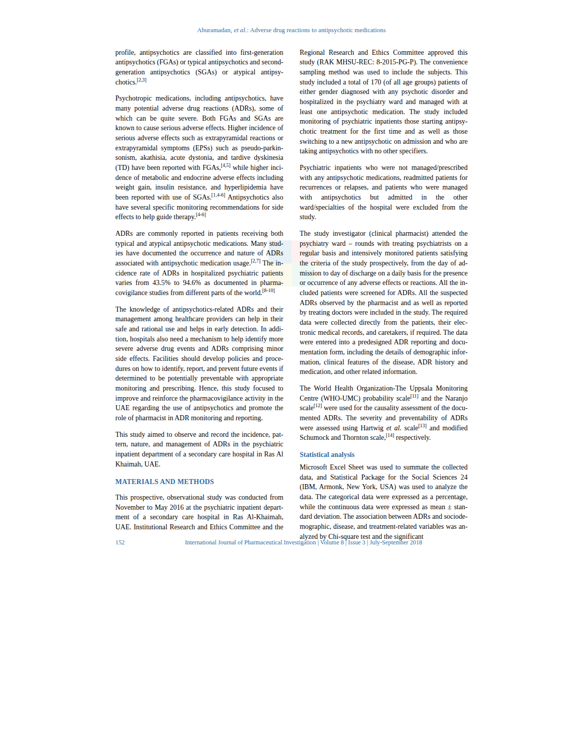Aburamadan, et al.: Adverse drug reactions to antipsychotic medications
profile, antipsychotics are classified into first-generation antipsychotics (FGAs) or typical antipsychotics and second-generation antipsychotics (SGAs) or atypical antipsychotics.[2,3]
Psychotropic medications, including antipsychotics, have many potential adverse drug reactions (ADRs), some of which can be quite severe. Both FGAs and SGAs are known to cause serious adverse effects. Higher incidence of serious adverse effects such as extrapyramidal reactions or extrapyramidal symptoms (EPSs) such as pseudo-parkinsonism, akathisia, acute dystonia, and tardive dyskinesia (TD) have been reported with FGAs,[4,5] while higher incidence of metabolic and endocrine adverse effects including weight gain, insulin resistance, and hyperlipidemia have been reported with use of SGAs.[1,4-6] Antipsychotics also have several specific monitoring recommendations for side effects to help guide therapy.[4-6]
ADRs are commonly reported in patients receiving both typical and atypical antipsychotic medications. Many studies have documented the occurrence and nature of ADRs associated with antipsychotic medication usage.[2,7] The incidence rate of ADRs in hospitalized psychiatric patients varies from 43.5% to 94.6% as documented in pharmacovigilance studies from different parts of the world.[8-10]
The knowledge of antipsychotics-related ADRs and their management among healthcare providers can help in their safe and rational use and helps in early detection. In addition, hospitals also need a mechanism to help identify more severe adverse drug events and ADRs comprising minor side effects. Facilities should develop policies and procedures on how to identify, report, and prevent future events if determined to be potentially preventable with appropriate monitoring and prescribing. Hence, this study focused to improve and reinforce the pharmacovigilance activity in the UAE regarding the use of antipsychotics and promote the role of pharmacist in ADR monitoring and reporting.
This study aimed to observe and record the incidence, pattern, nature, and management of ADRs in the psychiatric inpatient department of a secondary care hospital in Ras Al Khaimah, UAE.
Materials and Methods
This prospective, observational study was conducted from November to May 2016 at the psychiatric inpatient department of a secondary care hospital in Ras Al-Khaimah, UAE. Institutional Research and Ethics Committee and the Regional Research and Ethics Committee approved this study (RAK MHSU-REC: 8-2015-PG-P). The convenience sampling method was used to include the subjects. This study included a total of 170 (of all age groups) patients of either gender diagnosed with any psychotic disorder and hospitalized in the psychiatry ward and managed with at least one antipsychotic medication. The study included monitoring of psychiatric inpatients those starting antipsychotic treatment for the first time and as well as those switching to a new antipsychotic on admission and who are taking antipsychotics with no other specifiers.
Psychiatric inpatients who were not managed/prescribed with any antipsychotic medications, readmitted patients for recurrences or relapses, and patients who were managed with antipsychotics but admitted in the other ward/specialties of the hospital were excluded from the study.
The study investigator (clinical pharmacist) attended the psychiatry ward – rounds with treating psychiatrists on a regular basis and intensively monitored patients satisfying the criteria of the study prospectively, from the day of admission to day of discharge on a daily basis for the presence or occurrence of any adverse effects or reactions. All the included patients were screened for ADRs. All the suspected ADRs observed by the pharmacist and as well as reported by treating doctors were included in the study. The required data were collected directly from the patients, their electronic medical records, and caretakers, if required. The data were entered into a predesigned ADR reporting and documentation form, including the details of demographic information, clinical features of the disease, ADR history and medication, and other related information.
The World Health Organization-The Uppsala Monitoring Centre (WHO-UMC) probability scale[11] and the Naranjo scale[12] were used for the causality assessment of the documented ADRs. The severity and preventability of ADRs were assessed using Hartwig et al. scale[13] and modified Schumock and Thornton scale,[14] respectively.
Statistical analysis
Microsoft Excel Sheet was used to summate the collected data, and Statistical Package for the Social Sciences 24 (IBM, Armonk, New York, USA) was used to analyze the data. The categorical data were expressed as a percentage, while the continuous data were expressed as mean ± standard deviation. The association between ADRs and sociodemographic, disease, and treatment-related variables was analyzed by Chi-square test and the significant
152
International Journal of Pharmaceutical Investigation | Volume 8 | Issue 3 | July-September 2018